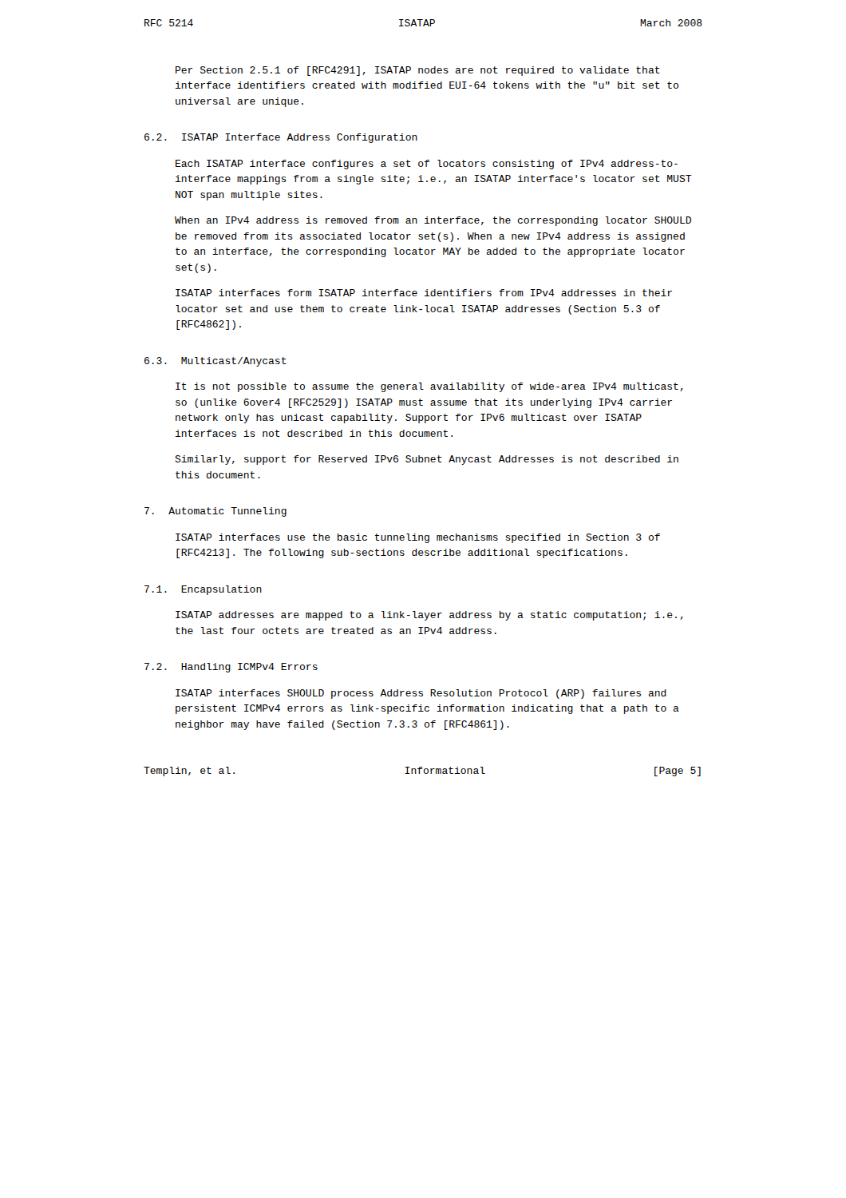RFC 5214 ISATAP March 2008
Per Section 2.5.1 of [RFC4291], ISATAP nodes are not required to validate that interface identifiers created with modified EUI-64 tokens with the "u" bit set to universal are unique.
6.2. ISATAP Interface Address Configuration
Each ISATAP interface configures a set of locators consisting of IPv4 address-to-interface mappings from a single site; i.e., an ISATAP interface's locator set MUST NOT span multiple sites.
When an IPv4 address is removed from an interface, the corresponding locator SHOULD be removed from its associated locator set(s). When a new IPv4 address is assigned to an interface, the corresponding locator MAY be added to the appropriate locator set(s).
ISATAP interfaces form ISATAP interface identifiers from IPv4 addresses in their locator set and use them to create link-local ISATAP addresses (Section 5.3 of [RFC4862]).
6.3. Multicast/Anycast
It is not possible to assume the general availability of wide-area IPv4 multicast, so (unlike 6over4 [RFC2529]) ISATAP must assume that its underlying IPv4 carrier network only has unicast capability. Support for IPv6 multicast over ISATAP interfaces is not described in this document.
Similarly, support for Reserved IPv6 Subnet Anycast Addresses is not described in this document.
7. Automatic Tunneling
ISATAP interfaces use the basic tunneling mechanisms specified in Section 3 of [RFC4213]. The following sub-sections describe additional specifications.
7.1. Encapsulation
ISATAP addresses are mapped to a link-layer address by a static computation; i.e., the last four octets are treated as an IPv4 address.
7.2. Handling ICMPv4 Errors
ISATAP interfaces SHOULD process Address Resolution Protocol (ARP) failures and persistent ICMPv4 errors as link-specific information indicating that a path to a neighbor may have failed (Section 7.3.3 of [RFC4861]).
Templin, et al. Informational [Page 5]